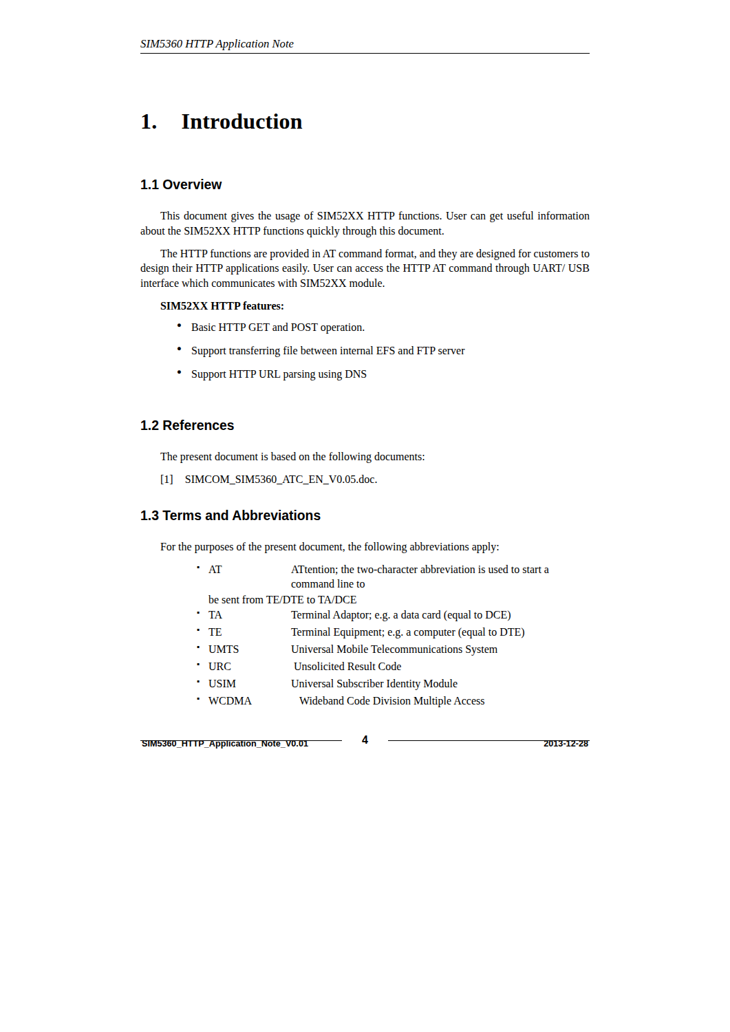SIM5360 HTTP Application Note
1. Introduction
1.1 Overview
This document gives the usage of SIM52XX HTTP functions. User can get useful information about the SIM52XX HTTP functions quickly through this document.
The HTTP functions are provided in AT command format, and they are designed for customers to design their HTTP applications easily. User can access the HTTP AT command through UART/ USB interface which communicates with SIM52XX module.
SIM52XX HTTP features:
Basic HTTP GET and POST operation.
Support transferring file between internal EFS and FTP server
Support HTTP URL parsing using DNS
1.2 References
The present document is based on the following documents:
[1] SIMCOM_SIM5360_ATC_EN_V0.05.doc.
1.3 Terms and Abbreviations
For the purposes of the present document, the following abbreviations apply:
AT ATtention; the two-character abbreviation is used to start a command line to
be sent from TE/DTE to TA/DCE
TA Terminal Adaptor; e.g. a data card (equal to DCE)
TE Terminal Equipment; e.g. a computer (equal to DTE)
UMTS Universal Mobile Telecommunications System
URC Unsolicited Result Code
USIM Universal Subscriber Identity Module
WCDMA Wideband Code Division Multiple Access
SIM5360_HTTP_Application_Note_V0.01
4
2013-12-28